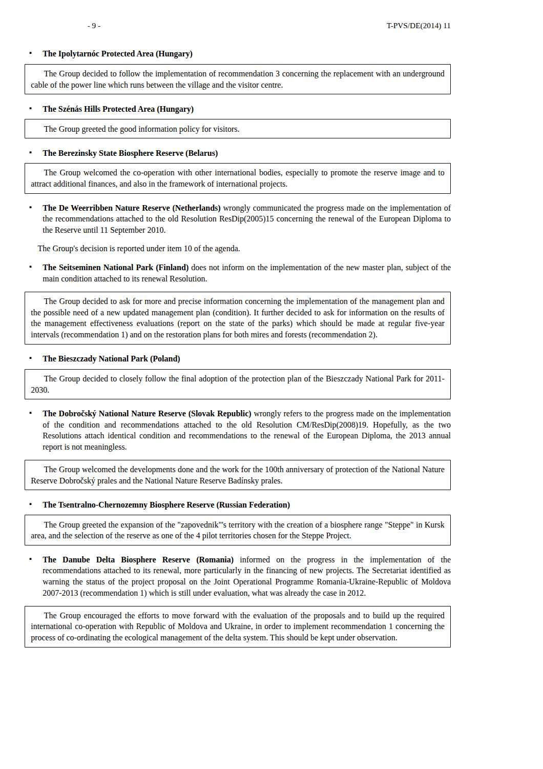- 9 - T-PVS/DE(2014) 11
The Ipolytarnóc Protected Area (Hungary)
The Group decided to follow the implementation of recommendation 3 concerning the replacement with an underground cable of the power line which runs between the village and the visitor centre.
The Szénás Hills Protected Area (Hungary)
The Group greeted the good information policy for visitors.
The Berezinsky State Biosphere Reserve (Belarus)
The Group welcomed the co-operation with other international bodies, especially to promote the reserve image and to attract additional finances, and also in the framework of international projects.
The De Weerribben Nature Reserve (Netherlands) wrongly communicated the progress made on the implementation of the recommendations attached to the old Resolution ResDip(2005)15 concerning the renewal of the European Diploma to the Reserve until 11 September 2010.
The Group's decision is reported under item 10 of the agenda.
The Seitseminen National Park (Finland) does not inform on the implementation of the new master plan, subject of the main condition attached to its renewal Resolution.
The Group decided to ask for more and precise information concerning the implementation of the management plan and the possible need of a new updated management plan (condition). It further decided to ask for information on the results of the management effectiveness evaluations (report on the state of the parks) which should be made at regular five-year intervals (recommendation 1) and on the restoration plans for both mires and forests (recommendation 2).
The Bieszczady National Park (Poland)
The Group decided to closely follow the final adoption of the protection plan of the Bieszczady National Park for 2011-2030.
The Dobročský National Nature Reserve (Slovak Republic) wrongly refers to the progress made on the implementation of the condition and recommendations attached to the old Resolution CM/ResDip(2008)19. Hopefully, as the two Resolutions attach identical condition and recommendations to the renewal of the European Diploma, the 2013 annual report is not meaningless.
The Group welcomed the developments done and the work for the 100th anniversary of protection of the National Nature Reserve Dobročský prales and the National Nature Reserve Badínsky prales.
The Tsentralno-Chernozemny Biosphere Reserve (Russian Federation)
The Group greeted the expansion of the "zapovednik"'s territory with the creation of a biosphere range "Steppe" in Kursk area, and the selection of the reserve as one of the 4 pilot territories chosen for the Steppe Project.
The Danube Delta Biosphere Reserve (Romania) informed on the progress in the implementation of the recommendations attached to its renewal, more particularly in the financing of new projects. The Secretariat identified as warning the status of the project proposal on the Joint Operational Programme Romania-Ukraine-Republic of Moldova 2007-2013 (recommendation 1) which is still under evaluation, what was already the case in 2012.
The Group encouraged the efforts to move forward with the evaluation of the proposals and to build up the required international co-operation with Republic of Moldova and Ukraine, in order to implement recommendation 1 concerning the process of co-ordinating the ecological management of the delta system. This should be kept under observation.